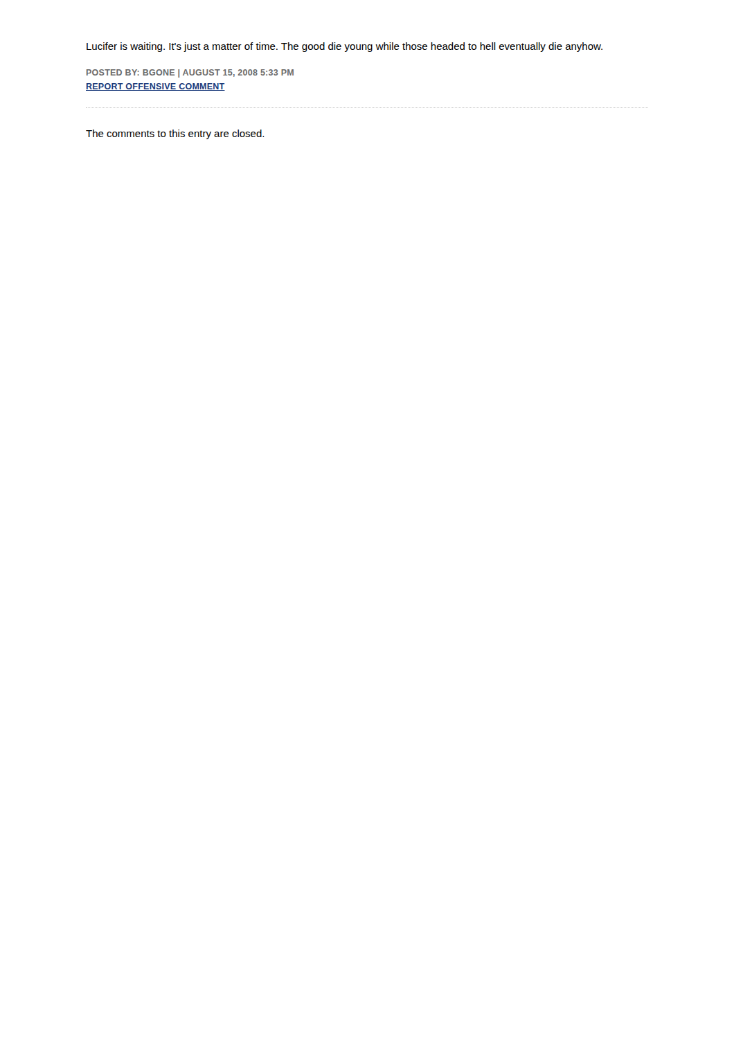Lucifer is waiting. It's just a matter of time. The good die young while those headed to hell eventually die anyhow.
POSTED BY: BGONE | AUGUST 15, 2008 5:33 PM
REPORT OFFENSIVE COMMENT
The comments to this entry are closed.